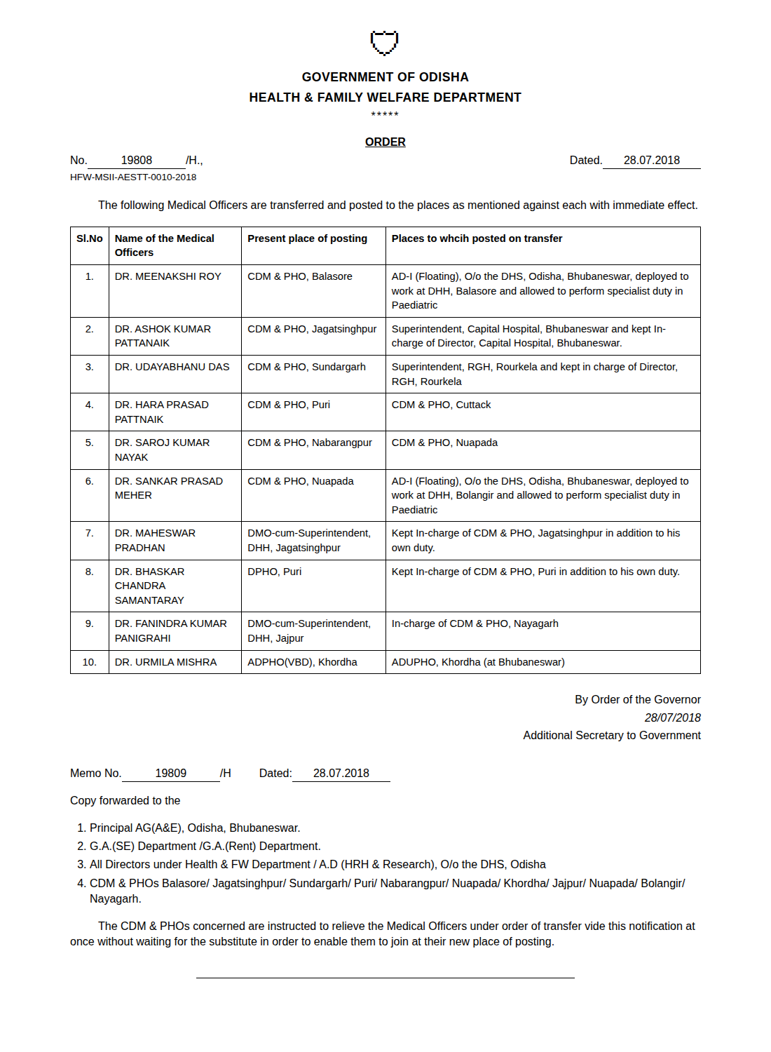🛡
GOVERNMENT OF ODISHA
HEALTH & FAMILY WELFARE DEPARTMENT
*****
ORDER
No.19808/H.,
Dated.28.07.2018
HFW-MSII-AESTT-0010-2018
The following Medical Officers are transferred and posted to the places as mentioned against each with immediate effect.
| Sl.No | Name of the Medical Officers | Present place of posting | Places to whcih posted on transfer |
| --- | --- | --- | --- |
| 1. | DR. MEENAKSHI ROY | CDM & PHO, Balasore | AD-I (Floating), O/o the DHS, Odisha, Bhubaneswar, deployed to work at DHH, Balasore and allowed to perform specialist duty in Paediatric |
| 2. | DR. ASHOK KUMAR PATTANAIK | CDM & PHO, Jagatsinghpur | Superintendent, Capital Hospital, Bhubaneswar and kept In-charge of Director, Capital Hospital, Bhubaneswar. |
| 3. | DR. UDAYABHANU DAS | CDM & PHO, Sundargarh | Superintendent, RGH, Rourkela and kept in charge of Director, RGH, Rourkela |
| 4. | DR. HARA PRASAD PATTNAIK | CDM & PHO, Puri | CDM & PHO, Cuttack |
| 5. | DR. SAROJ KUMAR NAYAK | CDM & PHO, Nabarangpur | CDM & PHO, Nuapada |
| 6. | DR. SANKAR PRASAD MEHER | CDM & PHO, Nuapada | AD-I (Floating), O/o the DHS, Odisha, Bhubaneswar, deployed to work at DHH, Bolangir and allowed to perform specialist duty in Paediatric |
| 7. | DR. MAHESWAR PRADHAN | DMO-cum-Superintendent, DHH, Jagatsinghpur | Kept In-charge of CDM & PHO, Jagatsinghpur in addition to his own duty. |
| 8. | DR. BHASKAR CHANDRA SAMANTARAY | DPHO, Puri | Kept In-charge of CDM & PHO, Puri in addition to his own duty. |
| 9. | DR. FANINDRA KUMAR PANIGRAHI | DMO-cum-Superintendent, DHH, Jajpur | In-charge of CDM & PHO, Nayagarh |
| 10. | DR. URMILA MISHRA | ADPHO(VBD), Khordha | ADUPHO, Khordha (at Bhubaneswar) |
By Order of the Governor
28/07/2018
Additional Secretary to Government
Memo No.19809/H
Dated:28.07.2018
Copy forwarded to the
Principal AG(A&E), Odisha, Bhubaneswar.
G.A.(SE) Department /G.A.(Rent) Department.
All Directors under Health & FW Department / A.D (HRH & Research), O/o the DHS, Odisha
CDM & PHOs Balasore/ Jagatsinghpur/ Sundargarh/ Puri/ Nabarangpur/ Nuapada/ Khordha/ Jajpur/ Nuapada/ Bolangir/ Nayagarh.
The CDM & PHOs concerned are instructed to relieve the Medical Officers under order of transfer vide this notification at once without waiting for the substitute in order to enable them to join at their new place of posting.